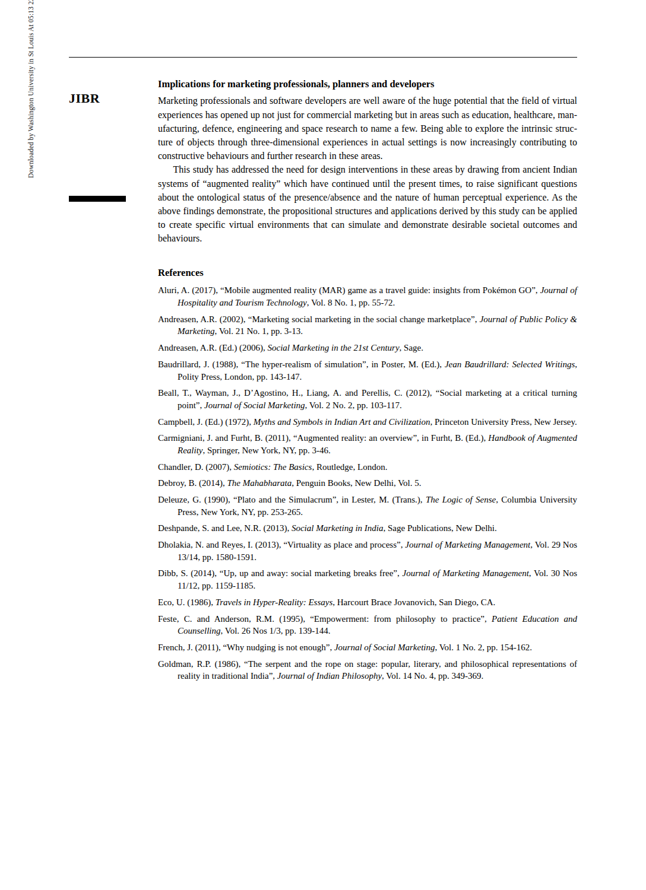Downloaded by Washington University in St Louis At 05:13 22 March 2018 (PT)
JIBR
Implications for marketing professionals, planners and developers
Marketing professionals and software developers are well aware of the huge potential that the field of virtual experiences has opened up not just for commercial marketing but in areas such as education, healthcare, manufacturing, defence, engineering and space research to name a few. Being able to explore the intrinsic structure of objects through three-dimensional experiences in actual settings is now increasingly contributing to constructive behaviours and further research in these areas.
This study has addressed the need for design interventions in these areas by drawing from ancient Indian systems of “augmented reality” which have continued until the present times, to raise significant questions about the ontological status of the presence/absence and the nature of human perceptual experience. As the above findings demonstrate, the propositional structures and applications derived by this study can be applied to create specific virtual environments that can simulate and demonstrate desirable societal outcomes and behaviours.
References
Aluri, A. (2017), “Mobile augmented reality (MAR) game as a travel guide: insights from Pokémon GO”, Journal of Hospitality and Tourism Technology, Vol. 8 No. 1, pp. 55-72.
Andreasen, A.R. (2002), “Marketing social marketing in the social change marketplace”, Journal of Public Policy & Marketing, Vol. 21 No. 1, pp. 3-13.
Andreasen, A.R. (Ed.) (2006), Social Marketing in the 21st Century, Sage.
Baudrillard, J. (1988), “The hyper-realism of simulation”, in Poster, M. (Ed.), Jean Baudrillard: Selected Writings, Polity Press, London, pp. 143-147.
Beall, T., Wayman, J., D’Agostino, H., Liang, A. and Perellis, C. (2012), “Social marketing at a critical turning point”, Journal of Social Marketing, Vol. 2 No. 2, pp. 103-117.
Campbell, J. (Ed.) (1972), Myths and Symbols in Indian Art and Civilization, Princeton University Press, New Jersey.
Carmigniani, J. and Furht, B. (2011), “Augmented reality: an overview”, in Furht, B. (Ed.), Handbook of Augmented Reality, Springer, New York, NY, pp. 3-46.
Chandler, D. (2007), Semiotics: The Basics, Routledge, London.
Debroy, B. (2014), The Mahabharata, Penguin Books, New Delhi, Vol. 5.
Deleuze, G. (1990), “Plato and the Simulacrum”, in Lester, M. (Trans.), The Logic of Sense, Columbia University Press, New York, NY, pp. 253-265.
Deshpande, S. and Lee, N.R. (2013), Social Marketing in India, Sage Publications, New Delhi.
Dholakia, N. and Reyes, I. (2013), “Virtuality as place and process”, Journal of Marketing Management, Vol. 29 Nos 13/14, pp. 1580-1591.
Dibb, S. (2014), “Up, up and away: social marketing breaks free”, Journal of Marketing Management, Vol. 30 Nos 11/12, pp. 1159-1185.
Eco, U. (1986), Travels in Hyper-Reality: Essays, Harcourt Brace Jovanovich, San Diego, CA.
Feste, C. and Anderson, R.M. (1995), “Empowerment: from philosophy to practice”, Patient Education and Counselling, Vol. 26 Nos 1/3, pp. 139-144.
French, J. (2011), “Why nudging is not enough”, Journal of Social Marketing, Vol. 1 No. 2, pp. 154-162.
Goldman, R.P. (1986), “The serpent and the rope on stage: popular, literary, and philosophical representations of reality in traditional India”, Journal of Indian Philosophy, Vol. 14 No. 4, pp. 349-369.